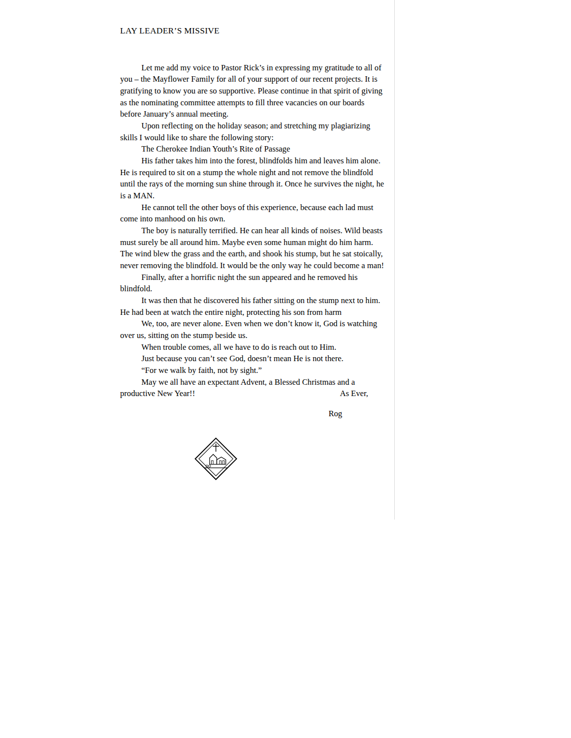Lay Leader’s Missive
Let me add my voice to Pastor Rick’s in expressing my gratitude to all of you – the Mayflower Family for all of your support of our recent projects. It is gratifying to know you are so supportive. Please continue in that spirit of giving as the nominating committee attempts to fill three vacancies on our boards before January’s annual meeting.
Upon reflecting on the holiday season; and stretching my plagiarizing skills I would like to share the following story:
The Cherokee Indian Youth’s Rite of Passage
His father takes him into the forest, blindfolds him and leaves him alone. He is required to sit on a stump the whole night and not remove the blindfold until the rays of the morning sun shine through it. Once he survives the night, he is a MAN.
He cannot tell the other boys of this experience, because each lad must come into manhood on his own.
The boy is naturally terrified. He can hear all kinds of noises. Wild beasts must surely be all around him. Maybe even some human might do him harm. The wind blew the grass and the earth, and shook his stump, but he sat stoically, never removing the blindfold. It would be the only way he could become a man!
Finally, after a horrific night the sun appeared and he removed his blindfold.
It was then that he discovered his father sitting on the stump next to him. He had been at watch the entire night, protecting his son from harm
We, too, are never alone. Even when we don’t know it, God is watching over us, sitting on the stump beside us.
When trouble comes, all we have to do is reach out to Him.
Just because you can’t see God, doesn’t mean He is not there.
“For we walk by faith, not by sight.”
May we all have an expectant Advent, a Blessed Christmas and a productive New Year!!
As Ever, Rog